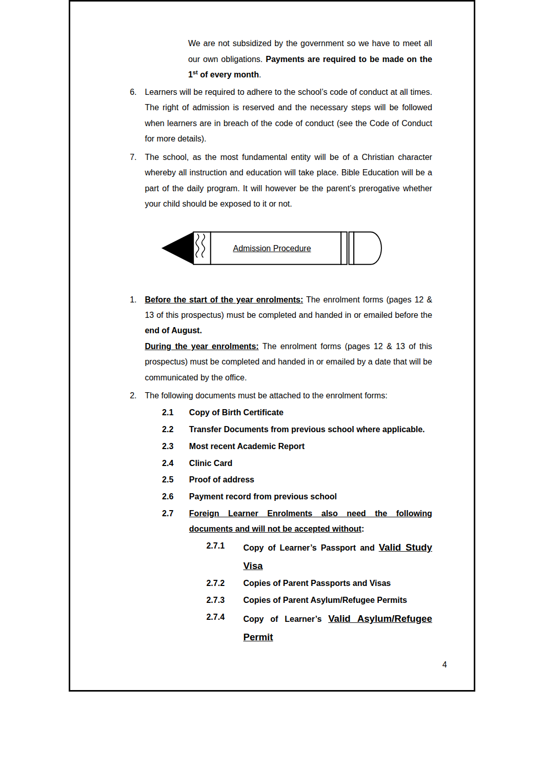We are not subsidized by the government so we have to meet all our own obligations. Payments are required to be made on the 1st of every month.
Learners will be required to adhere to the school’s code of conduct at all times. The right of admission is reserved and the necessary steps will be followed when learners are in breach of the code of conduct (see the Code of Conduct for more details).
The school, as the most fundamental entity will be of a Christian character whereby all instruction and education will take place. Bible Education will be a part of the daily program. It will however be the parent’s prerogative whether your child should be exposed to it or not.
Admission Procedure
Before the start of the year enrolments: The enrolment forms (pages 12 & 13 of this prospectus) must be completed and handed in or emailed before the end of August.
During the year enrolments: The enrolment forms (pages 12 & 13 of this prospectus) must be completed and handed in or emailed by a date that will be communicated by the office.
The following documents must be attached to the enrolment forms:
Copy of Birth Certificate
Transfer Documents from previous school where applicable.
Most recent Academic Report
Clinic Card
Proof of address
Payment record from previous school
Foreign Learner Enrolments also need the following documents and will not be accepted without:
Copy of Learner’s Passport and Valid Study Visa
Copies of Parent Passports and Visas
Copies of Parent Asylum/Refugee Permits
Copy of Learner’s Valid Asylum/Refugee Permit
4